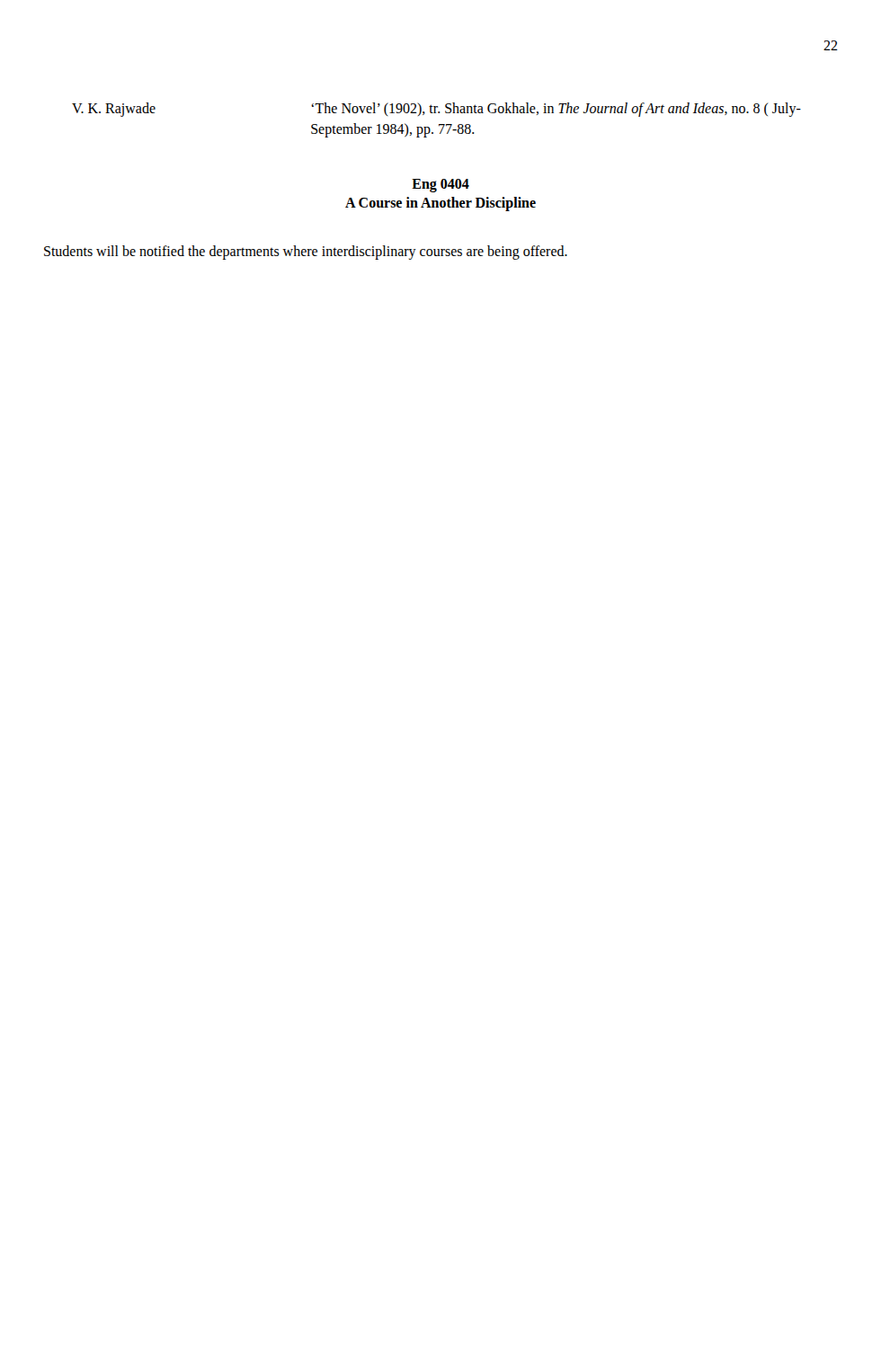22
V. K. Rajwade
‘The Novel’ (1902), tr. Shanta Gokhale, in The Journal of Art and Ideas, no. 8 ( July-September 1984), pp. 77-88.
Eng 0404 A Course in Another Discipline
Students will be notified the departments where interdisciplinary courses are being offered.